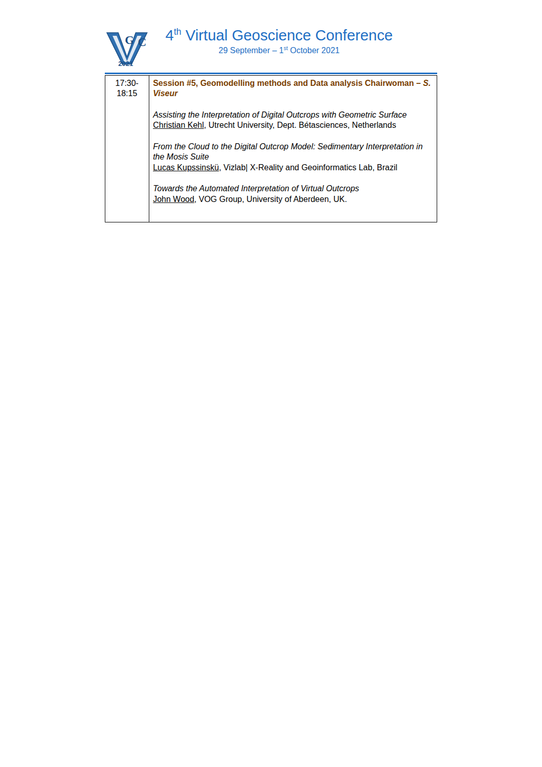VGC 2021 logo G C 2021
4th Virtual Geoscience Conference
29 September – 1st October 2021
| 17:30- 18:15 | Session #5, Geomodelling methods and Data analysis Chairwoman – S. Viseur Assisting the Interpretation of Digital Outcrops with Geometric Surface Christian Kehl , Utrecht University, Dept. Bétasciences, Netherlands From the Cloud to the Digital Outcrop Model: Sedimentary Interpretation in the Mosis Suite Lucas Kupssinskü , Vizlab/ X-Reality and Geoinformatics Lab, Brazil Towards the Automated Interpretation of Virtual Outcrops John Wood , VOG Group, University of Aberdeen, UK. |